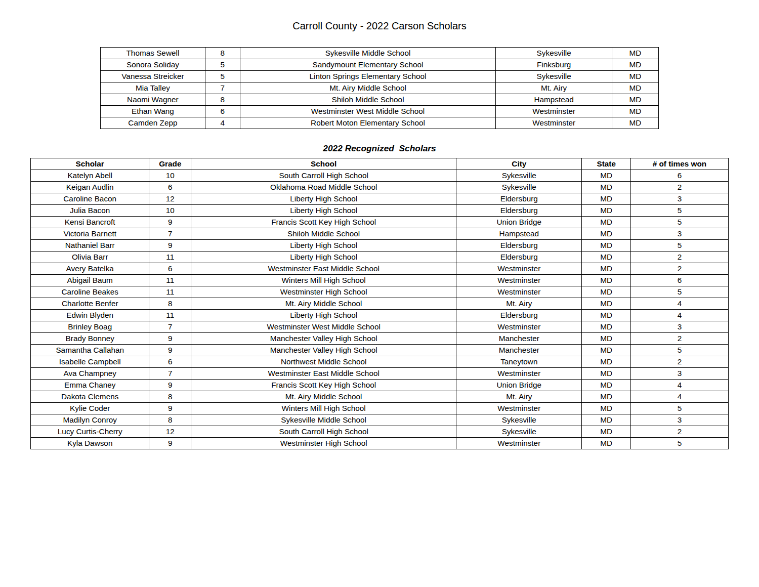Carroll County - 2022 Carson Scholars
| Thomas Sewell | 8 | Sykesville Middle School | Sykesville | MD |
| Sonora Soliday | 5 | Sandymount Elementary School | Finksburg | MD |
| Vanessa Streicker | 5 | Linton Springs Elementary School | Sykesville | MD |
| Mia Talley | 7 | Mt. Airy Middle School | Mt. Airy | MD |
| Naomi Wagner | 8 | Shiloh Middle School | Hampstead | MD |
| Ethan Wang | 6 | Westminster West Middle School | Westminster | MD |
| Camden Zepp | 4 | Robert Moton Elementary School | Westminster | MD |
2022 Recognized Scholars
| Scholar | Grade | School | City | State | # of times won |
| --- | --- | --- | --- | --- | --- |
| Katelyn Abell | 10 | South Carroll High School | Sykesville | MD | 6 |
| Keigan Audlin | 6 | Oklahoma Road Middle School | Sykesville | MD | 2 |
| Caroline Bacon | 12 | Liberty High School | Eldersburg | MD | 3 |
| Julia Bacon | 10 | Liberty High School | Eldersburg | MD | 5 |
| Kensi Bancroft | 9 | Francis Scott Key High School | Union Bridge | MD | 5 |
| Victoria Barnett | 7 | Shiloh Middle School | Hampstead | MD | 3 |
| Nathaniel Barr | 9 | Liberty High School | Eldersburg | MD | 5 |
| Olivia Barr | 11 | Liberty High School | Eldersburg | MD | 2 |
| Avery Batelka | 6 | Westminster East Middle School | Westminster | MD | 2 |
| Abigail Baum | 11 | Winters Mill High School | Westminster | MD | 6 |
| Caroline Beakes | 11 | Westminster High School | Westminster | MD | 5 |
| Charlotte Benfer | 8 | Mt. Airy Middle School | Mt. Airy | MD | 4 |
| Edwin Blyden | 11 | Liberty High School | Eldersburg | MD | 4 |
| Brinley Boag | 7 | Westminster West Middle School | Westminster | MD | 3 |
| Brady Bonney | 9 | Manchester Valley High School | Manchester | MD | 2 |
| Samantha Callahan | 9 | Manchester Valley High School | Manchester | MD | 5 |
| Isabelle Campbell | 6 | Northwest Middle School | Taneytown | MD | 2 |
| Ava Champney | 7 | Westminster East Middle School | Westminster | MD | 3 |
| Emma Chaney | 9 | Francis Scott Key High School | Union Bridge | MD | 4 |
| Dakota Clemens | 8 | Mt. Airy Middle School | Mt. Airy | MD | 4 |
| Kylie Coder | 9 | Winters Mill High School | Westminster | MD | 5 |
| Madilyn Conroy | 8 | Sykesville Middle School | Sykesville | MD | 3 |
| Lucy Curtis-Cherry | 12 | South Carroll High School | Sykesville | MD | 2 |
| Kyla Dawson | 9 | Westminster High School | Westminster | MD | 5 |